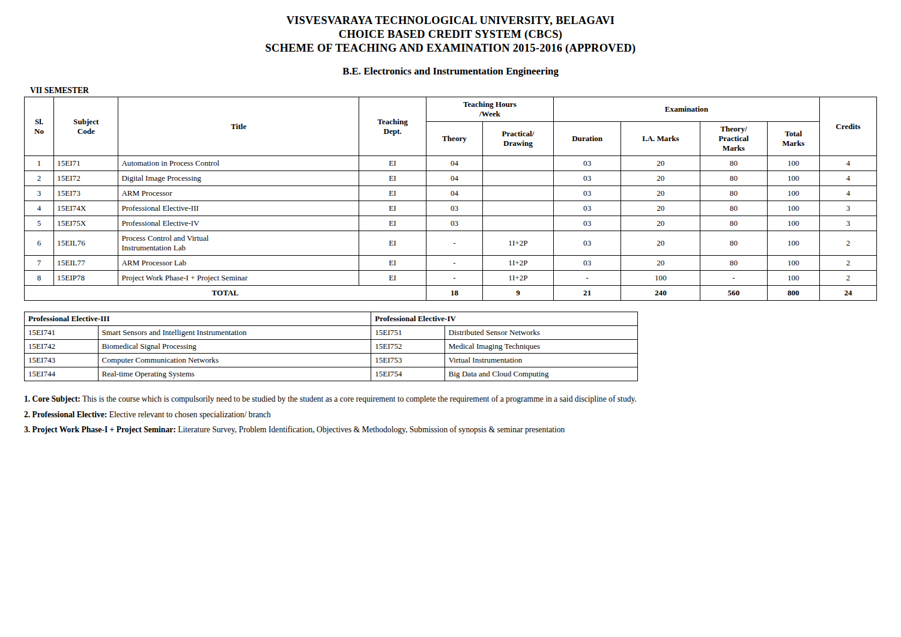VISVESVARAYA TECHNOLOGICAL UNIVERSITY, BELAGAVI
CHOICE BASED CREDIT SYSTEM (CBCS)
SCHEME OF TEACHING AND EXAMINATION 2015-2016 (APPROVED)
B.E. Electronics and Instrumentation Engineering
VII SEMESTER
| Sl. No | Subject Code | Title | Teaching Dept. | Teaching Hours /Week | Examination | Credits |
| --- | --- | --- | --- | --- | --- | --- |
| Theory | Practical/ Drawing | Duration | I.A. Marks | Theory/ Practical Marks | Total Marks |
| 1 | 15EI71 | Automation in Process Control | EI | 04 | | 03 | 20 | 80 | 100 | 4 |
| 2 | 15EI72 | Digital Image Processing | EI | 04 | | 03 | 20 | 80 | 100 | 4 |
| 3 | 15EI73 | ARM Processor | EI | 04 | | 03 | 20 | 80 | 100 | 4 |
| 4 | 15EI74X | Professional Elective-III | EI | 03 | | 03 | 20 | 80 | 100 | 3 |
| 5 | 15EI75X | Professional Elective-IV | EI | 03 | | 03 | 20 | 80 | 100 | 3 |
| 6 | 15EIL76 | Process Control and Virtual Instrumentation Lab | EI | - | 1I+2P | 03 | 20 | 80 | 100 | 2 |
| 7 | 15EIL77 | ARM Processor Lab | EI | - | 1I+2P | 03 | 20 | 80 | 100 | 2 |
| 8 | 15EIP78 | Project Work Phase-I + Project Seminar | EI | - | 1I+2P | - | 100 | - | 100 | 2 |
| TOTAL | 18 | 9 | 21 | 240 | 560 | 800 | 24 |
| Professional Elective-III | Professional Elective-IV |
| --- | --- |
| 15EI741 | Smart Sensors and Intelligent Instrumentation | 15EI751 | Distributed Sensor Networks |
| 15EI742 | Biomedical Signal Processing | 15EI752 | Medical Imaging Techniques |
| 15EI743 | Computer Communication Networks | 15EI753 | Virtual Instrumentation |
| 15EI744 | Real-time Operating Systems | 15EI754 | Big Data and Cloud Computing |
1. Core Subject: This is the course which is compulsorily need to be studied by the student as a core requirement to complete the requirement of a programme in a said discipline of study.
2. Professional Elective: Elective relevant to chosen specialization/ branch
3. Project Work Phase-I + Project Seminar: Literature Survey, Problem Identification, Objectives & Methodology, Submission of synopsis & seminar presentation